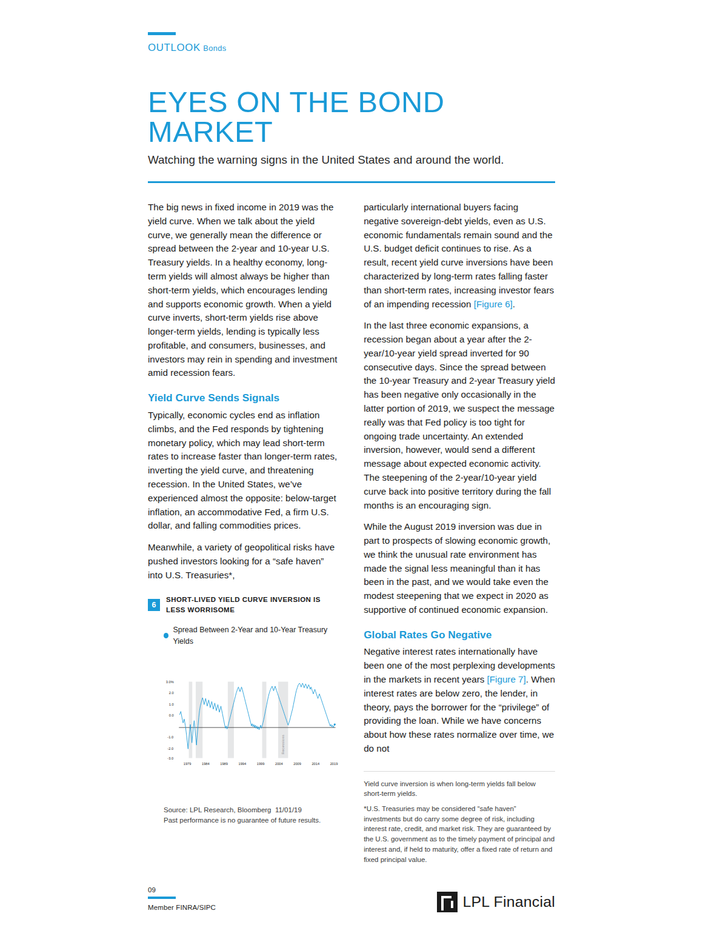OUTLOOK Bonds
Eyes on the Bond Market
Watching the warning signs in the United States and around the world.
The big news in fixed income in 2019 was the yield curve. When we talk about the yield curve, we generally mean the difference or spread between the 2-year and 10-year U.S. Treasury yields. In a healthy economy, long-term yields will almost always be higher than short-term yields, which encourages lending and supports economic growth. When a yield curve inverts, short-term yields rise above longer-term yields, lending is typically less profitable, and consumers, businesses, and investors may rein in spending and investment amid recession fears.
Yield Curve Sends Signals
Typically, economic cycles end as inflation climbs, and the Fed responds by tightening monetary policy, which may lead short-term rates to increase faster than longer-term rates, inverting the yield curve, and threatening recession. In the United States, we’ve experienced almost the opposite: below-target inflation, an accommodative Fed, a firm U.S. dollar, and falling commodities prices.
Meanwhile, a variety of geopolitical risks have pushed investors looking for a “safe haven” into U.S. Treasuries*,
6 Short-Lived Yield Curve Inversion Is Less Worrisome
Spread Between 2-Year and 10-Year Treasury Yields
3.0% 2.0 1.0 0.0 -1.0 -2.0 -3.0 1979 1984 1989 1994 1999 2004 2009 2014 2019 Recessions
Source: LPL Research, Bloomberg 11/01/19 Past performance is no guarantee of future results.
particularly international buyers facing negative sovereign-debt yields, even as U.S. economic fundamentals remain sound and the U.S. budget deficit continues to rise. As a result, recent yield curve inversions have been characterized by long-term rates falling faster than short-term rates, increasing investor fears of an impending recession [Figure 6].
In the last three economic expansions, a recession began about a year after the 2-year/10-year yield spread inverted for 90 consecutive days. Since the spread between the 10-year Treasury and 2-year Treasury yield has been negative only occasionally in the latter portion of 2019, we suspect the message really was that Fed policy is too tight for ongoing trade uncertainty. An extended inversion, however, would send a different message about expected economic activity. The steepening of the 2-year/10-year yield curve back into positive territory during the fall months is an encouraging sign.
While the August 2019 inversion was due in part to prospects of slowing economic growth, we think the unusual rate environment has made the signal less meaningful than it has been in the past, and we would take even the modest steepening that we expect in 2020 as supportive of continued economic expansion.
Global Rates Go Negative
Negative interest rates internationally have been one of the most perplexing developments in the markets in recent years [Figure 7]. When interest rates are below zero, the lender, in theory, pays the borrower for the “privilege” of providing the loan. While we have concerns about how these rates normalize over time, we do not
Yield curve inversion is when long-term yields fall below short-term yields.
*U.S. Treasuries may be considered “safe haven” investments but do carry some degree of risk, including interest rate, credit, and market risk. They are guaranteed by the U.S. government as to the timely payment of principal and interest and, if held to maturity, offer a fixed rate of return and fixed principal value.
09
Member FINRA/SIPC
LPL Financial